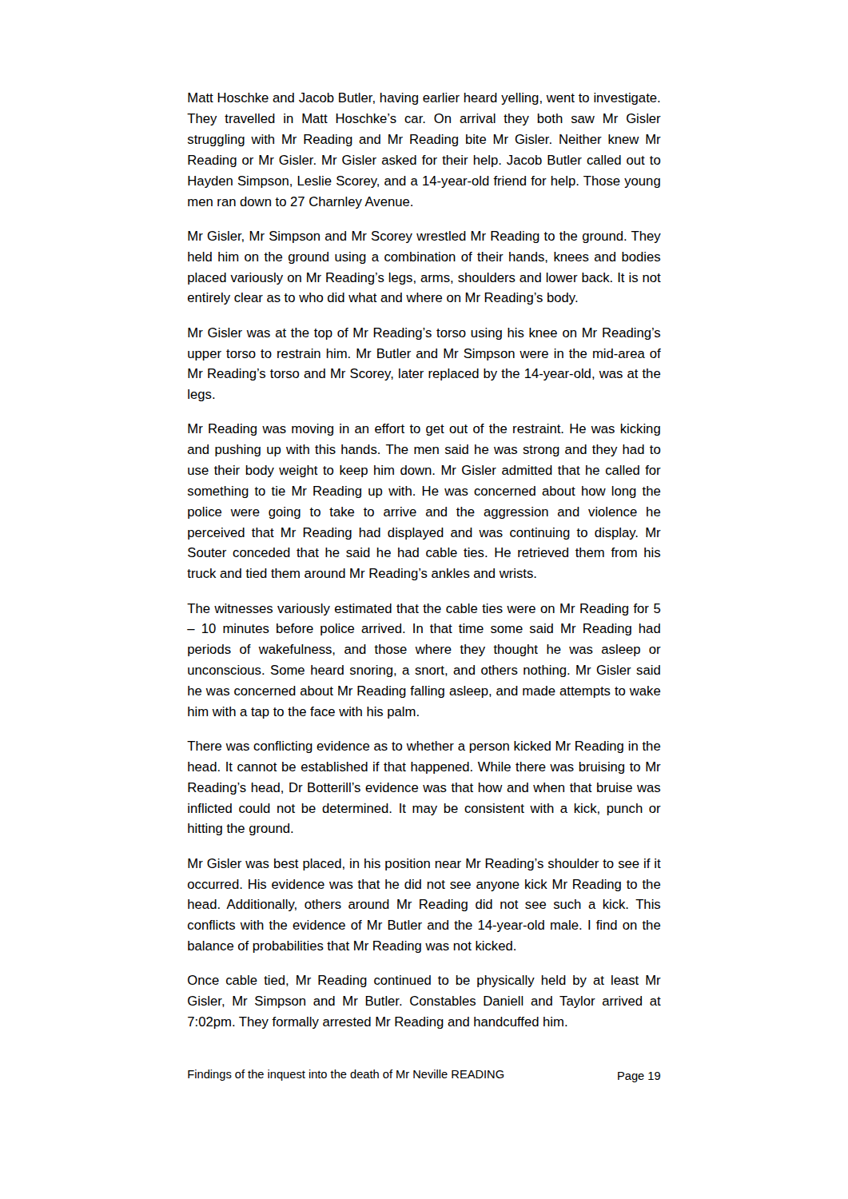Matt Hoschke and Jacob Butler, having earlier heard yelling, went to investigate. They travelled in Matt Hoschke’s car. On arrival they both saw Mr Gisler struggling with Mr Reading and Mr Reading bite Mr Gisler. Neither knew Mr Reading or Mr Gisler. Mr Gisler asked for their help. Jacob Butler called out to Hayden Simpson, Leslie Scorey, and a 14-year-old friend for help. Those young men ran down to 27 Charnley Avenue.
Mr Gisler, Mr Simpson and Mr Scorey wrestled Mr Reading to the ground. They held him on the ground using a combination of their hands, knees and bodies placed variously on Mr Reading’s legs, arms, shoulders and lower back. It is not entirely clear as to who did what and where on Mr Reading’s body.
Mr Gisler was at the top of Mr Reading’s torso using his knee on Mr Reading’s upper torso to restrain him. Mr Butler and Mr Simpson were in the mid-area of Mr Reading’s torso and Mr Scorey, later replaced by the 14-year-old, was at the legs.
Mr Reading was moving in an effort to get out of the restraint. He was kicking and pushing up with this hands. The men said he was strong and they had to use their body weight to keep him down. Mr Gisler admitted that he called for something to tie Mr Reading up with. He was concerned about how long the police were going to take to arrive and the aggression and violence he perceived that Mr Reading had displayed and was continuing to display. Mr Souter conceded that he said he had cable ties. He retrieved them from his truck and tied them around Mr Reading’s ankles and wrists.
The witnesses variously estimated that the cable ties were on Mr Reading for 5 – 10 minutes before police arrived. In that time some said Mr Reading had periods of wakefulness, and those where they thought he was asleep or unconscious. Some heard snoring, a snort, and others nothing. Mr Gisler said he was concerned about Mr Reading falling asleep, and made attempts to wake him with a tap to the face with his palm.
There was conflicting evidence as to whether a person kicked Mr Reading in the head. It cannot be established if that happened. While there was bruising to Mr Reading’s head, Dr Botterill’s evidence was that how and when that bruise was inflicted could not be determined. It may be consistent with a kick, punch or hitting the ground.
Mr Gisler was best placed, in his position near Mr Reading’s shoulder to see if it occurred. His evidence was that he did not see anyone kick Mr Reading to the head. Additionally, others around Mr Reading did not see such a kick. This conflicts with the evidence of Mr Butler and the 14-year-old male. I find on the balance of probabilities that Mr Reading was not kicked.
Once cable tied, Mr Reading continued to be physically held by at least Mr Gisler, Mr Simpson and Mr Butler. Constables Daniell and Taylor arrived at 7:02pm. They formally arrested Mr Reading and handcuffed him.
Findings of the inquest into the death of Mr Neville READING
Page 19